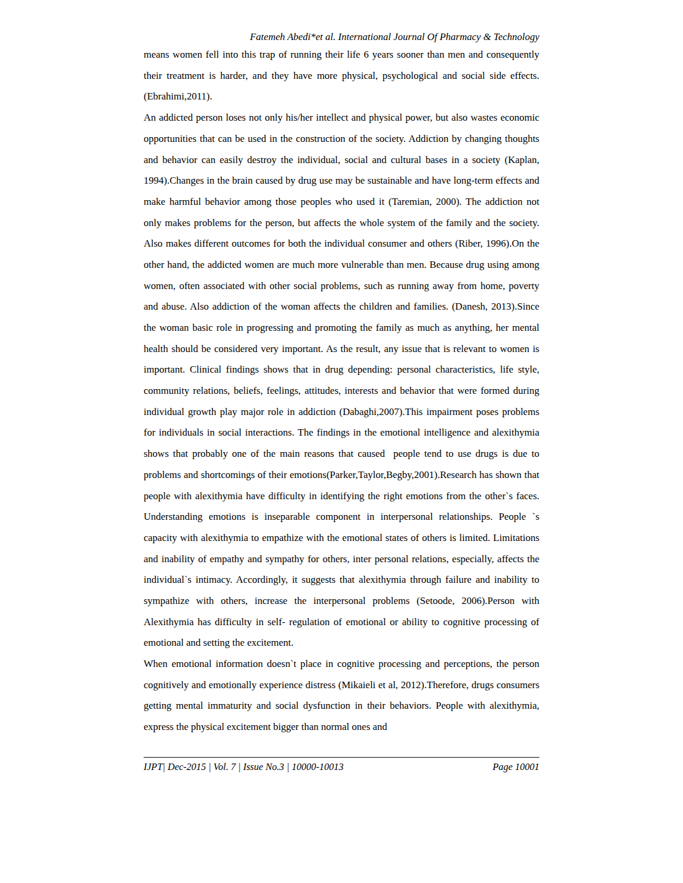Fatemeh Abedi*et al. International Journal Of Pharmacy & Technology
means women fell into this trap of running their life 6 years sooner than men and consequently their treatment is harder, and they have more physical, psychological and social side effects. (Ebrahimi,2011).
An addicted person loses not only his/her intellect and physical power, but also wastes economic opportunities that can be used in the construction of the society. Addiction by changing thoughts and behavior can easily destroy the individual, social and cultural bases in a society (Kaplan, 1994).Changes in the brain caused by drug use may be sustainable and have long-term effects and make harmful behavior among those peoples who used it (Taremian, 2000). The addiction not only makes problems for the person, but affects the whole system of the family and the society. Also makes different outcomes for both the individual consumer and others (Riber, 1996).On the other hand, the addicted women are much more vulnerable than men. Because drug using among women, often associated with other social problems, such as running away from home, poverty and abuse. Also addiction of the woman affects the children and families. (Danesh, 2013).Since the woman basic role in progressing and promoting the family as much as anything, her mental health should be considered very important. As the result, any issue that is relevant to women is important. Clinical findings shows that in drug depending: personal characteristics, life style, community relations, beliefs, feelings, attitudes, interests and behavior that were formed during individual growth play major role in addiction (Dabaghi,2007).This impairment poses problems for individuals in social interactions. The findings in the emotional intelligence and alexithymia shows that probably one of the main reasons that caused people tend to use drugs is due to problems and shortcomings of their emotions(Parker,Taylor,Begby,2001).Research has shown that people with alexithymia have difficulty in identifying the right emotions from the other`s faces. Understanding emotions is inseparable component in interpersonal relationships. People `s capacity with alexithymia to empathize with the emotional states of others is limited. Limitations and inability of empathy and sympathy for others, inter personal relations, especially, affects the individual`s intimacy. Accordingly, it suggests that alexithymia through failure and inability to sympathize with others, increase the interpersonal problems (Setoode, 2006).Person with Alexithymia has difficulty in self- regulation of emotional or ability to cognitive processing of emotional and setting the excitement.
When emotional information doesn`t place in cognitive processing and perceptions, the person cognitively and emotionally experience distress (Mikaieli et al, 2012).Therefore, drugs consumers getting mental immaturity and social dysfunction in their behaviors. People with alexithymia, express the physical excitement bigger than normal ones and
IJPT| Dec-2015 | Vol. 7 | Issue No.3 | 10000-10013 Page 10001